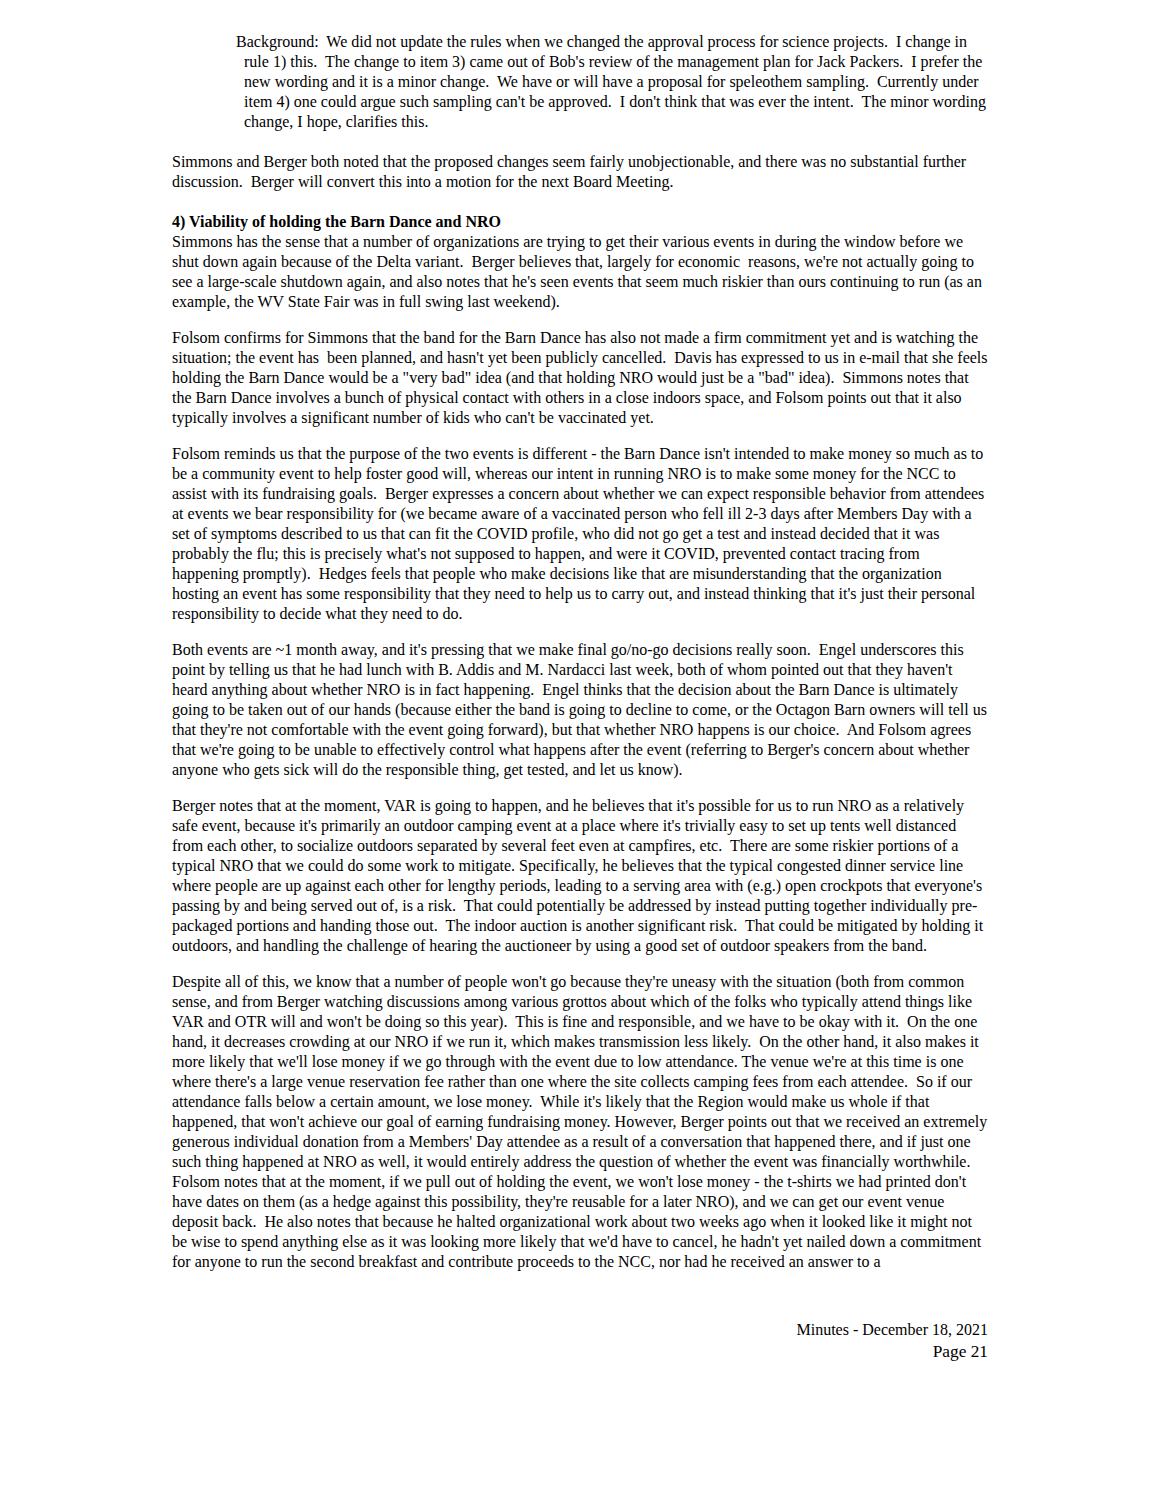Background: We did not update the rules when we changed the approval process for science projects. I change in rule 1) this. The change to item 3) came out of Bob's review of the management plan for Jack Packers. I prefer the new wording and it is a minor change. We have or will have a proposal for speleothem sampling. Currently under item 4) one could argue such sampling can't be approved. I don't think that was ever the intent. The minor wording change, I hope, clarifies this.
Simmons and Berger both noted that the proposed changes seem fairly unobjectionable, and there was no substantial further discussion. Berger will convert this into a motion for the next Board Meeting.
4) Viability of holding the Barn Dance and NRO
Simmons has the sense that a number of organizations are trying to get their various events in during the window before we shut down again because of the Delta variant. Berger believes that, largely for economic reasons, we're not actually going to see a large-scale shutdown again, and also notes that he's seen events that seem much riskier than ours continuing to run (as an example, the WV State Fair was in full swing last weekend).
Folsom confirms for Simmons that the band for the Barn Dance has also not made a firm commitment yet and is watching the situation; the event has been planned, and hasn't yet been publicly cancelled. Davis has expressed to us in e-mail that she feels holding the Barn Dance would be a "very bad" idea (and that holding NRO would just be a "bad" idea). Simmons notes that the Barn Dance involves a bunch of physical contact with others in a close indoors space, and Folsom points out that it also typically involves a significant number of kids who can't be vaccinated yet.
Folsom reminds us that the purpose of the two events is different - the Barn Dance isn't intended to make money so much as to be a community event to help foster good will, whereas our intent in running NRO is to make some money for the NCC to assist with its fundraising goals. Berger expresses a concern about whether we can expect responsible behavior from attendees at events we bear responsibility for (we became aware of a vaccinated person who fell ill 2-3 days after Members Day with a set of symptoms described to us that can fit the COVID profile, who did not go get a test and instead decided that it was probably the flu; this is precisely what's not supposed to happen, and were it COVID, prevented contact tracing from happening promptly). Hedges feels that people who make decisions like that are misunderstanding that the organization hosting an event has some responsibility that they need to help us to carry out, and instead thinking that it's just their personal responsibility to decide what they need to do.
Both events are ~1 month away, and it's pressing that we make final go/no-go decisions really soon. Engel underscores this point by telling us that he had lunch with B. Addis and M. Nardacci last week, both of whom pointed out that they haven't heard anything about whether NRO is in fact happening. Engel thinks that the decision about the Barn Dance is ultimately going to be taken out of our hands (because either the band is going to decline to come, or the Octagon Barn owners will tell us that they're not comfortable with the event going forward), but that whether NRO happens is our choice. And Folsom agrees that we're going to be unable to effectively control what happens after the event (referring to Berger's concern about whether anyone who gets sick will do the responsible thing, get tested, and let us know).
Berger notes that at the moment, VAR is going to happen, and he believes that it's possible for us to run NRO as a relatively safe event, because it's primarily an outdoor camping event at a place where it's trivially easy to set up tents well distanced from each other, to socialize outdoors separated by several feet even at campfires, etc. There are some riskier portions of a typical NRO that we could do some work to mitigate. Specifically, he believes that the typical congested dinner service line where people are up against each other for lengthy periods, leading to a serving area with (e.g.) open crockpots that everyone's passing by and being served out of, is a risk. That could potentially be addressed by instead putting together individually pre-packaged portions and handing those out. The indoor auction is another significant risk. That could be mitigated by holding it outdoors, and handling the challenge of hearing the auctioneer by using a good set of outdoor speakers from the band.
Despite all of this, we know that a number of people won't go because they're uneasy with the situation (both from common sense, and from Berger watching discussions among various grottos about which of the folks who typically attend things like VAR and OTR will and won't be doing so this year). This is fine and responsible, and we have to be okay with it. On the one hand, it decreases crowding at our NRO if we run it, which makes transmission less likely. On the other hand, it also makes it more likely that we'll lose money if we go through with the event due to low attendance. The venue we're at this time is one where there's a large venue reservation fee rather than one where the site collects camping fees from each attendee. So if our attendance falls below a certain amount, we lose money. While it's likely that the Region would make us whole if that happened, that won't achieve our goal of earning fundraising money. However, Berger points out that we received an extremely generous individual donation from a Members' Day attendee as a result of a conversation that happened there, and if just one such thing happened at NRO as well, it would entirely address the question of whether the event was financially worthwhile. Folsom notes that at the moment, if we pull out of holding the event, we won't lose money - the t-shirts we had printed don't have dates on them (as a hedge against this possibility, they're reusable for a later NRO), and we can get our event venue deposit back. He also notes that because he halted organizational work about two weeks ago when it looked like it might not be wise to spend anything else as it was looking more likely that we'd have to cancel, he hadn't yet nailed down a commitment for anyone to run the second breakfast and contribute proceeds to the NCC, nor had he received an answer to a
Minutes - December 18, 2021
Page 21